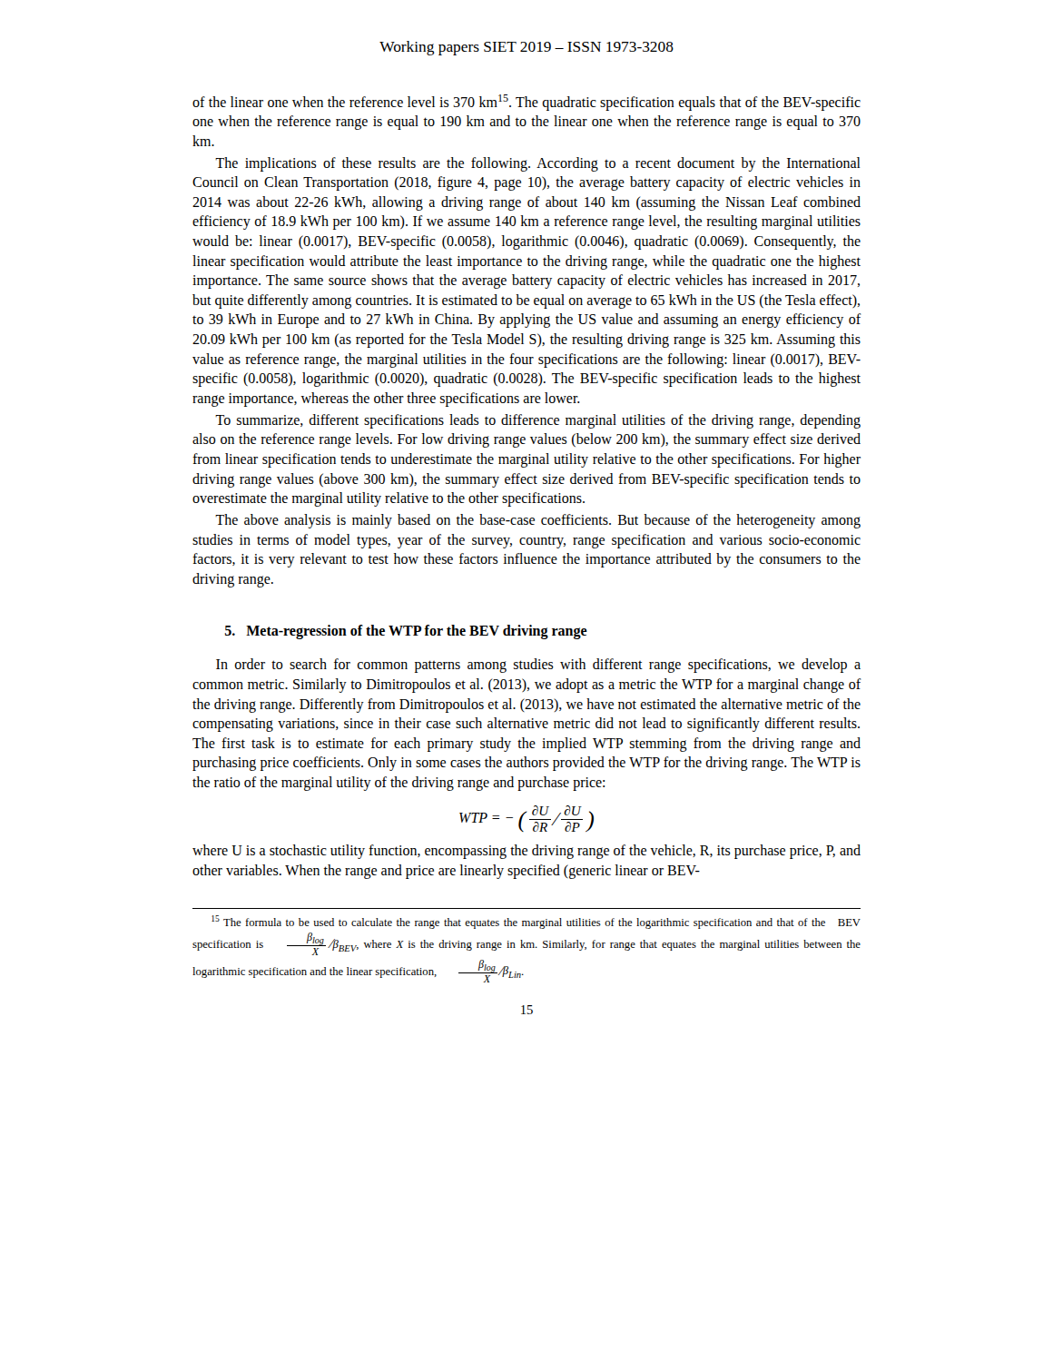Working papers SIET 2019 – ISSN 1973-3208
of the linear one when the reference level is 370 km15. The quadratic specification equals that of the BEV-specific one when the reference range is equal to 190 km and to the linear one when the reference range is equal to 370 km.
The implications of these results are the following. According to a recent document by the International Council on Clean Transportation (2018, figure 4, page 10), the average battery capacity of electric vehicles in 2014 was about 22-26 kWh, allowing a driving range of about 140 km (assuming the Nissan Leaf combined efficiency of 18.9 kWh per 100 km). If we assume 140 km a reference range level, the resulting marginal utilities would be: linear (0.0017), BEV-specific (0.0058), logarithmic (0.0046), quadratic (0.0069). Consequently, the linear specification would attribute the least importance to the driving range, while the quadratic one the highest importance. The same source shows that the average battery capacity of electric vehicles has increased in 2017, but quite differently among countries. It is estimated to be equal on average to 65 kWh in the US (the Tesla effect), to 39 kWh in Europe and to 27 kWh in China. By applying the US value and assuming an energy efficiency of 20.09 kWh per 100 km (as reported for the Tesla Model S), the resulting driving range is 325 km. Assuming this value as reference range, the marginal utilities in the four specifications are the following: linear (0.0017), BEV-specific (0.0058), logarithmic (0.0020), quadratic (0.0028). The BEV-specific specification leads to the highest range importance, whereas the other three specifications are lower.
To summarize, different specifications leads to difference marginal utilities of the driving range, depending also on the reference range levels. For low driving range values (below 200 km), the summary effect size derived from linear specification tends to underestimate the marginal utility relative to the other specifications. For higher driving range values (above 300 km), the summary effect size derived from BEV-specific specification tends to overestimate the marginal utility relative to the other specifications.
The above analysis is mainly based on the base-case coefficients. But because of the heterogeneity among studies in terms of model types, year of the survey, country, range specification and various socio-economic factors, it is very relevant to test how these factors influence the importance attributed by the consumers to the driving range.
5. Meta-regression of the WTP for the BEV driving range
In order to search for common patterns among studies with different range specifications, we develop a common metric. Similarly to Dimitropoulos et al. (2013), we adopt as a metric the WTP for a marginal change of the driving range. Differently from Dimitropoulos et al. (2013), we have not estimated the alternative metric of the compensating variations, since in their case such alternative metric did not lead to significantly different results. The first task is to estimate for each primary study the implied WTP stemming from the driving range and purchasing price coefficients. Only in some cases the authors provided the WTP for the driving range. The WTP is the ratio of the marginal utility of the driving range and purchase price:
WTP = − ( ∂U∂R ⁄ ∂U∂P )
where U is a stochastic utility function, encompassing the driving range of the vehicle, R, its purchase price, P, and other variables. When the range and price are linearly specified (generic linear or BEV-
15 The formula to be used to calculate the range that equates the marginal utilities of the logarithmic specification and that of the BEV specification is βlog X ⁄βBEV, where X is the driving range in km. Similarly, for range that equates the marginal utilities between the logarithmic specification and the linear specification, βlog X ⁄βLin.
15